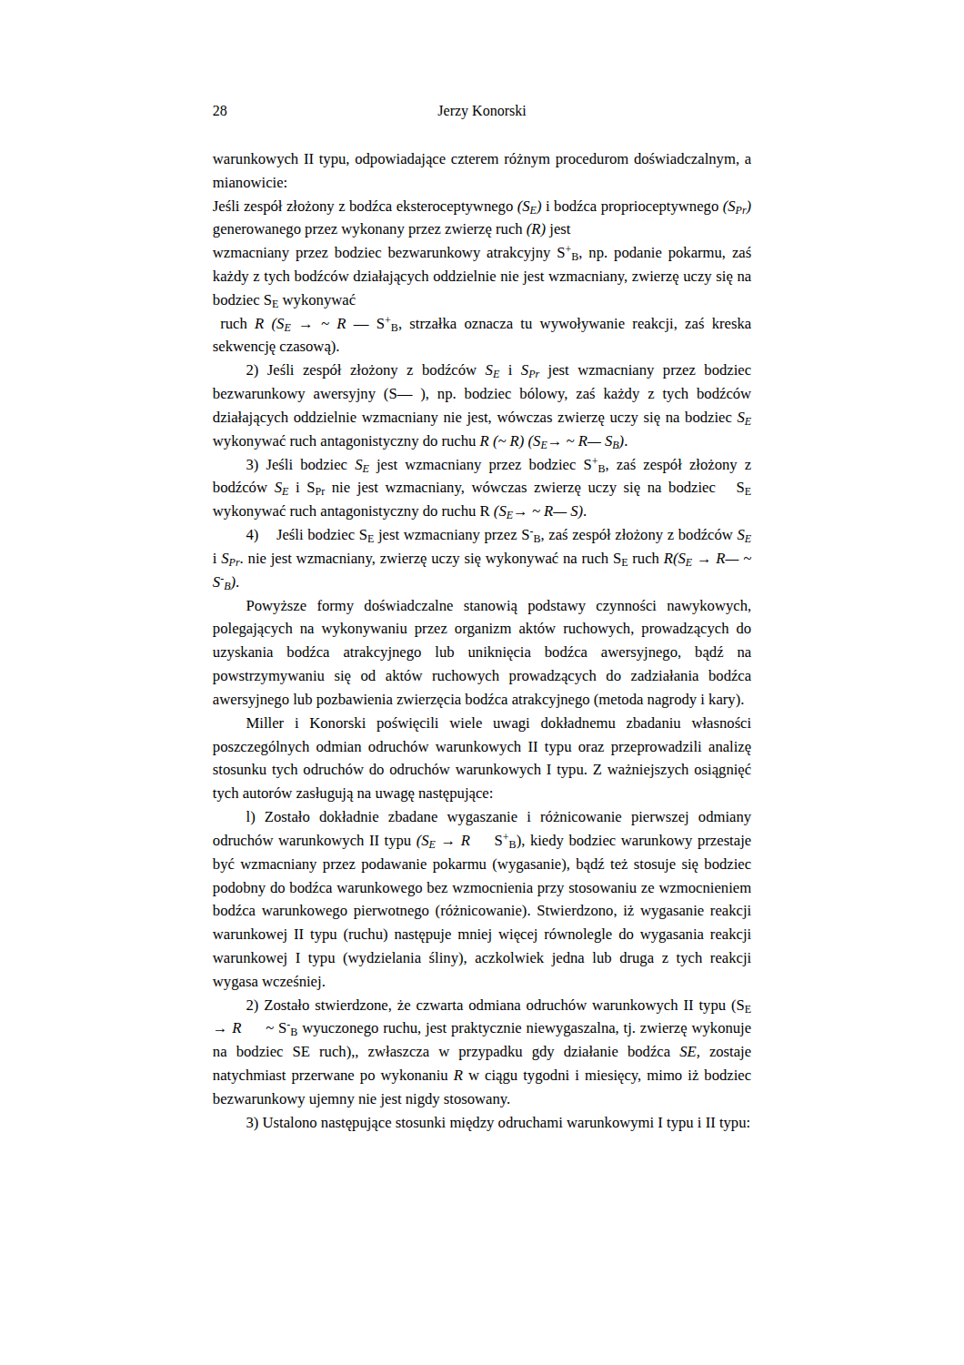28
Jerzy Konorski
warunkowych II typu, odpowiadające czterem różnym procedurom doświadczalnym, a mianowicie:
Jeśli zespół złożony z bodźca eksteroceptywnego (SE) i bodźca proprioceptywnego (SPr) generowanego przez wykonany przez zwierzę ruch (R) jest
wzmacniany przez bodziec bezwarunkowy atrakcyjny S+B, np. podanie pokarmu, zaś każdy z tych bodźców działających oddzielnie nie jest wzmacniany, zwierzę uczy się na bodziec SE wykonywać
ruch R (SE → ~ R — S+B, strzałka oznacza tu wywoływanie reakcji, zaś kreska sekwencję czasową).
2) Jeśli zespół złożony z bodźców SE i SPr jest wzmacniany przez bodziec bezwarunkowy awersyjny (S— ), np. bodziec bólowy, zaś każdy z tych bodźców działających oddzielnie wzmacniany nie jest, wówczas zwierzę uczy się na bodziec SE wykonywać ruch antagonistyczny do ruchu R (~ R) (SE→ ~ R— SB).
3) Jeśli bodziec SE jest wzmacniany przez bodziec S+B, zaś zespół złożony z bodźców SE i SPr nie jest wzmacniany, wówczas zwierzę uczy się na bodziec SE wykonywać ruch antagonistyczny do ruchu R (SE→ ~ R— S).
4) Jeśli bodziec SE jest wzmacniany przez S-B, zaś zespół złożony z bodźców SE i SPr. nie jest wzmacniany, zwierzę uczy się wykonywać na ruch SE ruch R(SE → R— ~ S-B).
Powyższe formy doświadczalne stanowią podstawy czynności nawykowych, polegających na wykonywaniu przez organizm aktów ruchowych, prowadzących do uzyskania bodźca atrakcyjnego lub uniknięcia bodźca awersyjnego, bądź na powstrzymywaniu się od aktów ruchowych prowadzących do zadziałania bodźca awersyjnego lub pozbawienia zwierzęcia bodźca atrakcyjnego (metoda nagrody i kary).
Miller i Konorski poświęcili wiele uwagi dokładnemu zbadaniu własności poszczególnych odmian odruchów warunkowych II typu oraz przeprowadzili analizę stosunku tych odruchów do odruchów warunkowych I typu. Z ważniejszych osiągnięć tych autorów zasługują na uwagę następujące:
l) Zostało dokładnie zbadane wygaszanie i różnicowanie pierwszej odmiany odruchów warunkowych II typu (SE → R S+B), kiedy bodziec warunkowy przestaje być wzmacniany przez podawanie pokarmu (wygasanie), bądź też stosuje się bodziec podobny do bodźca warunkowego bez wzmocnienia przy stosowaniu ze wzmocnieniem bodźca warunkowego pierwotnego (różnicowanie). Stwierdzono, iż wygasanie reakcji warunkowej II typu (ruchu) następuje mniej więcej równolegle do wygasania reakcji warunkowej I typu (wydzielania śliny), aczkolwiek jedna lub druga z tych reakcji wygasa wcześniej.
2) Zostało stwierdzone, że czwarta odmiana odruchów warunkowych II typu (SE → R ~ S-B wyuczonego ruchu, jest praktycznie niewygaszalna, tj. zwierzę wykonuje na bodziec SE ruch),, zwłaszcza w przypadku gdy działanie bodźca SE, zostaje natychmiast przerwane po wykonaniu R w ciągu tygodni i miesięcy, mimo iż bodziec bezwarunkowy ujemny nie jest nigdy stosowany.
3) Ustalono następujące stosunki między odruchami warunkowymi I typu i II typu: